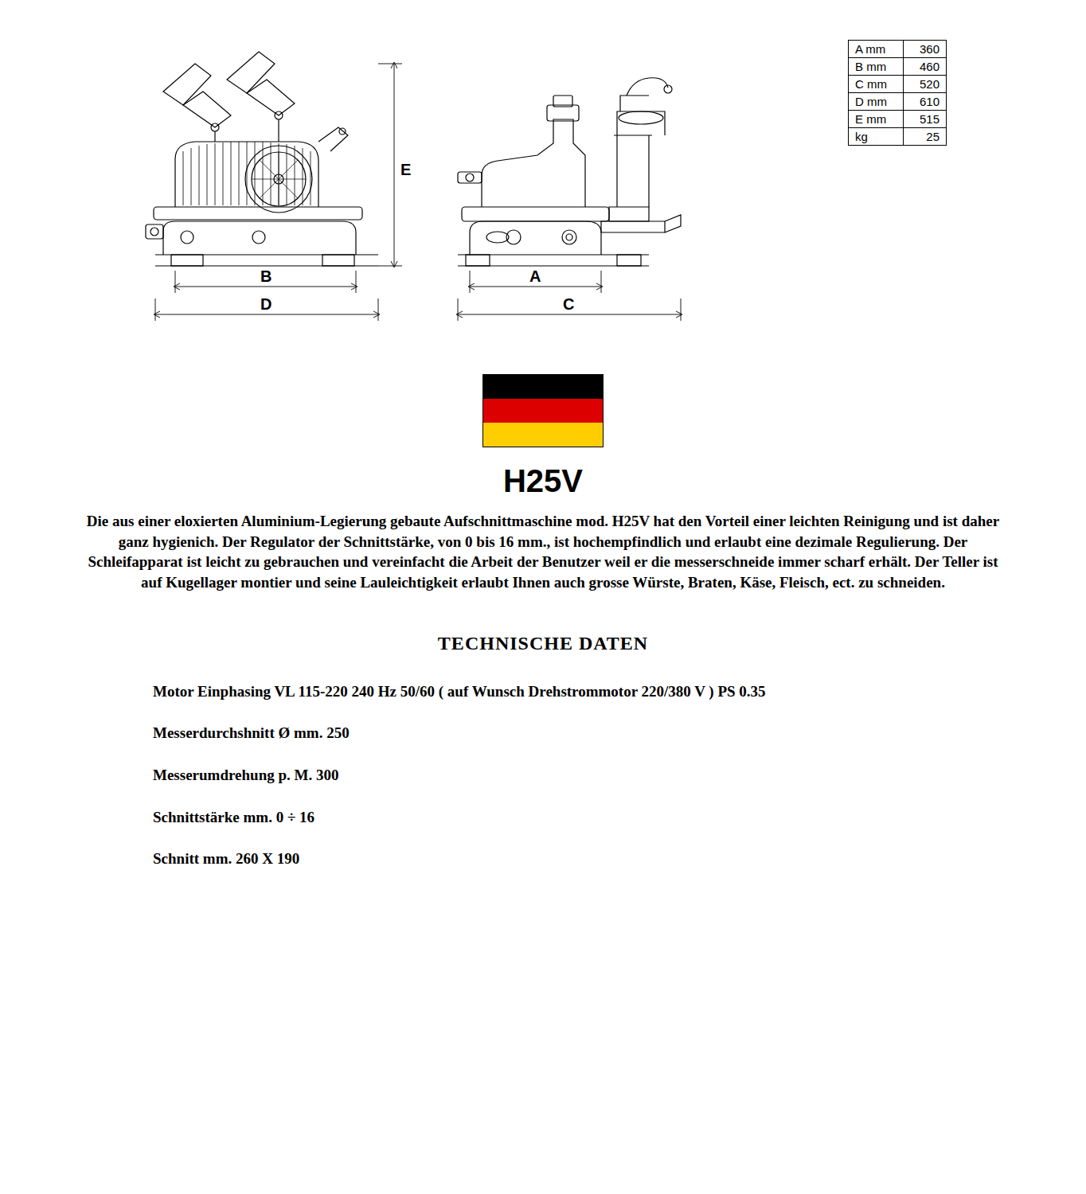E B D A C
| A mm | 360 |
| B mm | 460 |
| C mm | 520 |
| D mm | 610 |
| E mm | 515 |
| kg | 25 |
H25V
Die aus einer eloxierten Aluminium-Legierung gebaute Aufschnittmaschine mod. H25V hat den Vorteil einer leichten Reinigung und ist daher ganz hygienich. Der Regulator der Schnittstärke, von 0 bis 16 mm., ist hochempfindlich und erlaubt eine dezimale Regulierung. Der Schleifapparat ist leicht zu gebrauchen und vereinfacht die Arbeit der Benutzer weil er die messerschneide immer scharf erhält. Der Teller ist auf Kugellager montier und seine Lauleichtigkeit erlaubt Ihnen auch grosse Würste, Braten, Käse, Fleisch, ect. zu schneiden.
TECHNISCHE DATEN
Motor Einphasing VL 115-220 240 Hz 50/60 ( auf Wunsch Drehstrommotor 220/380 V ) PS 0.35
Messerdurchshnitt Ø mm. 250
Messerumdrehung p. M. 300
Schnittstärke mm. 0 ÷ 16
Schnitt mm. 260 X 190